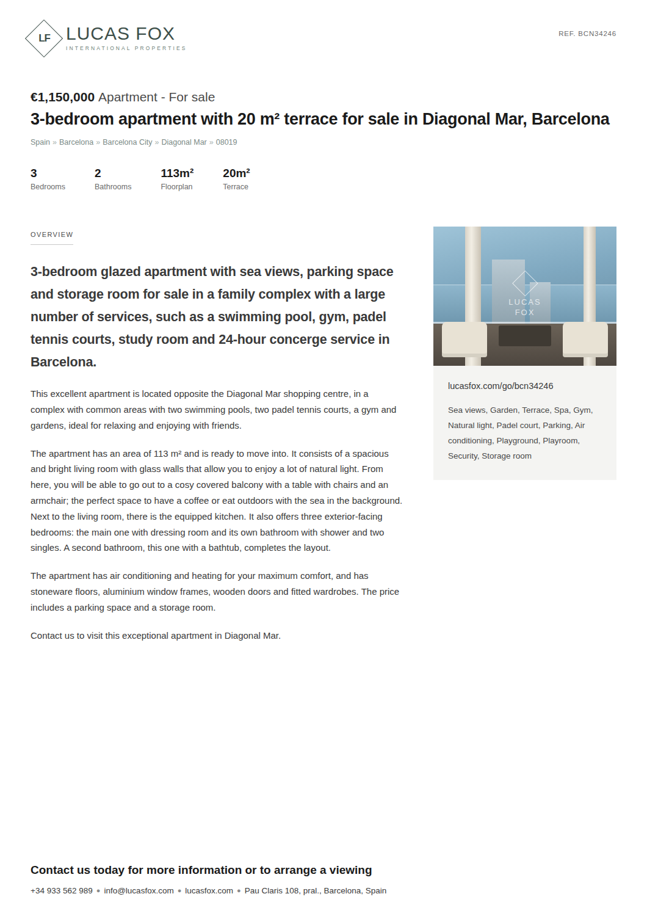LF
LUCAS FOX
INTERNATIONAL PROPERTIES
REF. BCN34246
€1,150,000 Apartment - For sale
3-bedroom apartment with 20 m² terrace for sale in Diagonal Mar, Barcelona
Spain»Barcelona»Barcelona City»Diagonal Mar»08019
3
Bedrooms
2
Bathrooms
113m²
Floorplan
20m²
Terrace
OVERVIEW
3-bedroom glazed apartment with sea views, parking space and storage room for sale in a family complex with a large number of services, such as a swimming pool, gym, padel tennis courts, study room and 24-hour concerge service in Barcelona.
This excellent apartment is located opposite the Diagonal Mar shopping centre, in a complex with common areas with two swimming pools, two padel tennis courts, a gym and gardens, ideal for relaxing and enjoying with friends.
The apartment has an area of 113 m² and is ready to move into. It consists of a spacious and bright living room with glass walls that allow you to enjoy a lot of natural light. From here, you will be able to go out to a cosy covered balcony with a table with chairs and an armchair; the perfect space to have a coffee or eat outdoors with the sea in the background. Next to the living room, there is the equipped kitchen. It also offers three exterior-facing bedrooms: the main one with dressing room and its own bathroom with shower and two singles. A second bathroom, this one with a bathtub, completes the layout.
The apartment has air conditioning and heating for your maximum comfort, and has stoneware floors, aluminium window frames, wooden doors and fitted wardrobes. The price includes a parking space and a storage room.
Contact us to visit this exceptional apartment in Diagonal Mar.
LUCAS
FOX
lucasfox.com/go/bcn34246
Sea views, Garden, Terrace, Spa, Gym, Natural light, Padel court, Parking, Air conditioning, Playground, Playroom, Security, Storage room
Contact us today for more information or to arrange a viewing
+34 933 562 989 ● info@lucasfox.com ● lucasfox.com ● Pau Claris 108, pral., Barcelona, Spain